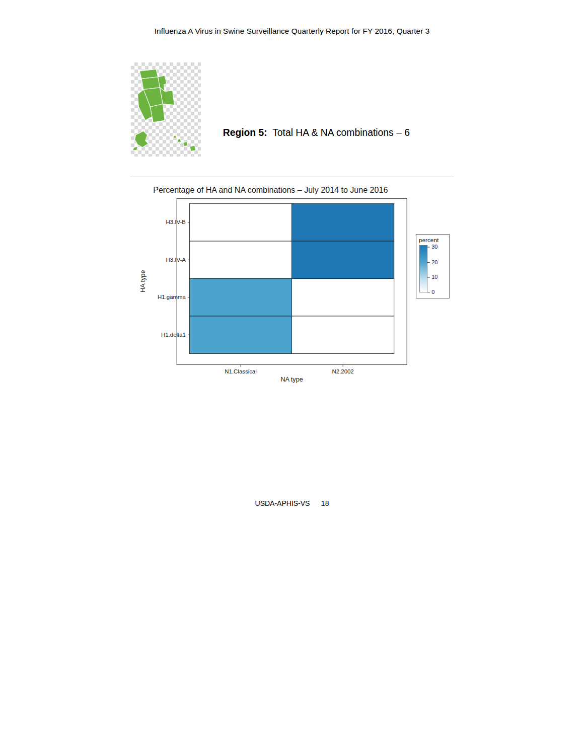Influenza A Virus in Swine Surveillance Quarterly Report for FY 2016, Quarter 3
Region 5: Total HA & NA combinations – 6
Percentage of HA and NA combinations – July 2014 to June 2016 H3.IV-B H3.IV-A H1.gamma H1.delta1 HA type N1.Classical N2.2002 NA type percent 30 20 10 0
USDA-APHIS-VS 18